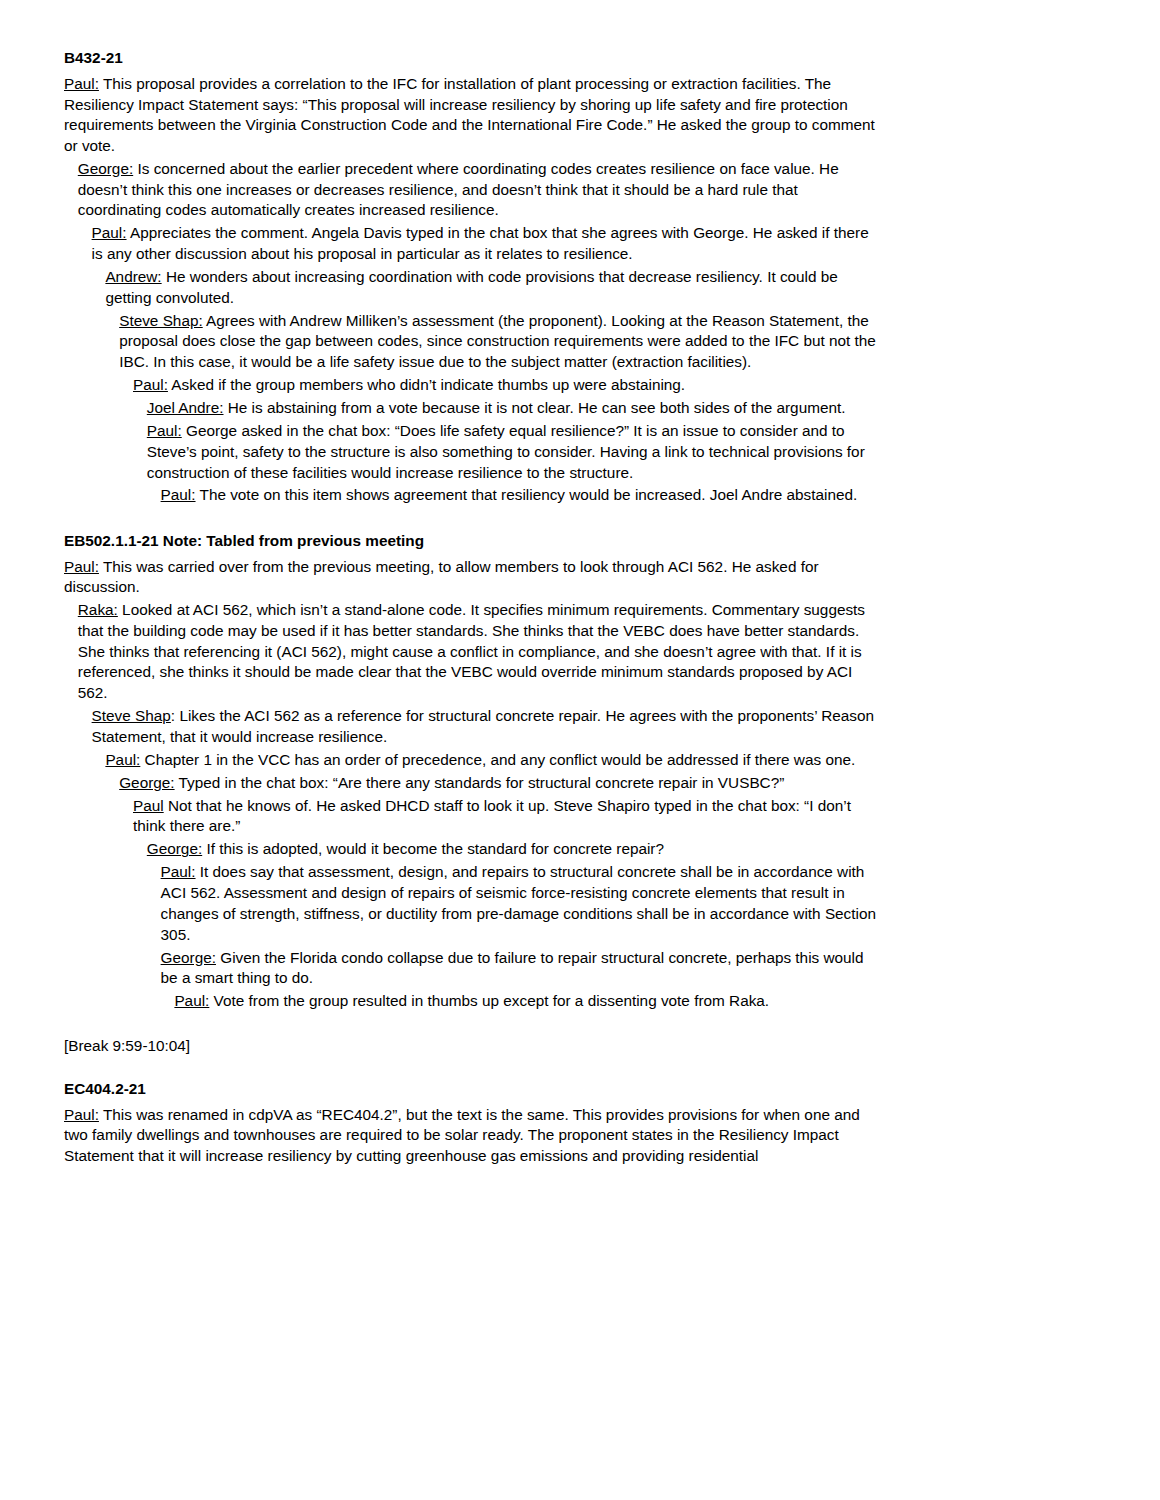B432-21
Paul: This proposal provides a correlation to the IFC for installation of plant processing or extraction facilities. The Resiliency Impact Statement says: “This proposal will increase resiliency by shoring up life safety and fire protection requirements between the Virginia Construction Code and the International Fire Code.” He asked the group to comment or vote.
George: Is concerned about the earlier precedent where coordinating codes creates resilience on face value. He doesn’t think this one increases or decreases resilience, and doesn’t think that it should be a hard rule that coordinating codes automatically creates increased resilience.
Paul: Appreciates the comment. Angela Davis typed in the chat box that she agrees with George. He asked if there is any other discussion about his proposal in particular as it relates to resilience.
Andrew: He wonders about increasing coordination with code provisions that decrease resiliency. It could be getting convoluted.
Steve Shap: Agrees with Andrew Milliken’s assessment (the proponent). Looking at the Reason Statement, the proposal does close the gap between codes, since construction requirements were added to the IFC but not the IBC. In this case, it would be a life safety issue due to the subject matter (extraction facilities).
Paul: Asked if the group members who didn’t indicate thumbs up were abstaining.
Joel Andre: He is abstaining from a vote because it is not clear. He can see both sides of the argument.
Paul: George asked in the chat box: “Does life safety equal resilience?” It is an issue to consider and to Steve’s point, safety to the structure is also something to consider. Having a link to technical provisions for construction of these facilities would increase resilience to the structure.
Paul: The vote on this item shows agreement that resiliency would be increased. Joel Andre abstained.
EB502.1.1-21 Note: Tabled from previous meeting
Paul: This was carried over from the previous meeting, to allow members to look through ACI 562. He asked for discussion.
Raka: Looked at ACI 562, which isn’t a stand-alone code. It specifies minimum requirements. Commentary suggests that the building code may be used if it has better standards. She thinks that the VEBC does have better standards. She thinks that referencing it (ACI 562), might cause a conflict in compliance, and she doesn’t agree with that. If it is referenced, she thinks it should be made clear that the VEBC would override minimum standards proposed by ACI 562.
Steve Shap: Likes the ACI 562 as a reference for structural concrete repair. He agrees with the proponents’ Reason Statement, that it would increase resilience.
Paul: Chapter 1 in the VCC has an order of precedence, and any conflict would be addressed if there was one.
George: Typed in the chat box: “Are there any standards for structural concrete repair in VUSBC?”
Paul Not that he knows of. He asked DHCD staff to look it up. Steve Shapiro typed in the chat box: “I don’t think there are.”
George: If this is adopted, would it become the standard for concrete repair?
Paul: It does say that assessment, design, and repairs to structural concrete shall be in accordance with ACI 562. Assessment and design of repairs of seismic force-resisting concrete elements that result in changes of strength, stiffness, or ductility from pre-damage conditions shall be in accordance with Section 305.
George: Given the Florida condo collapse due to failure to repair structural concrete, perhaps this would be a smart thing to do.
Paul: Vote from the group resulted in thumbs up except for a dissenting vote from Raka.
[Break 9:59-10:04]
EC404.2-21
Paul: This was renamed in cdpVA as “REC404.2”, but the text is the same. This provides provisions for when one and two family dwellings and townhouses are required to be solar ready. The proponent states in the Resiliency Impact Statement that it will increase resiliency by cutting greenhouse gas emissions and providing residential